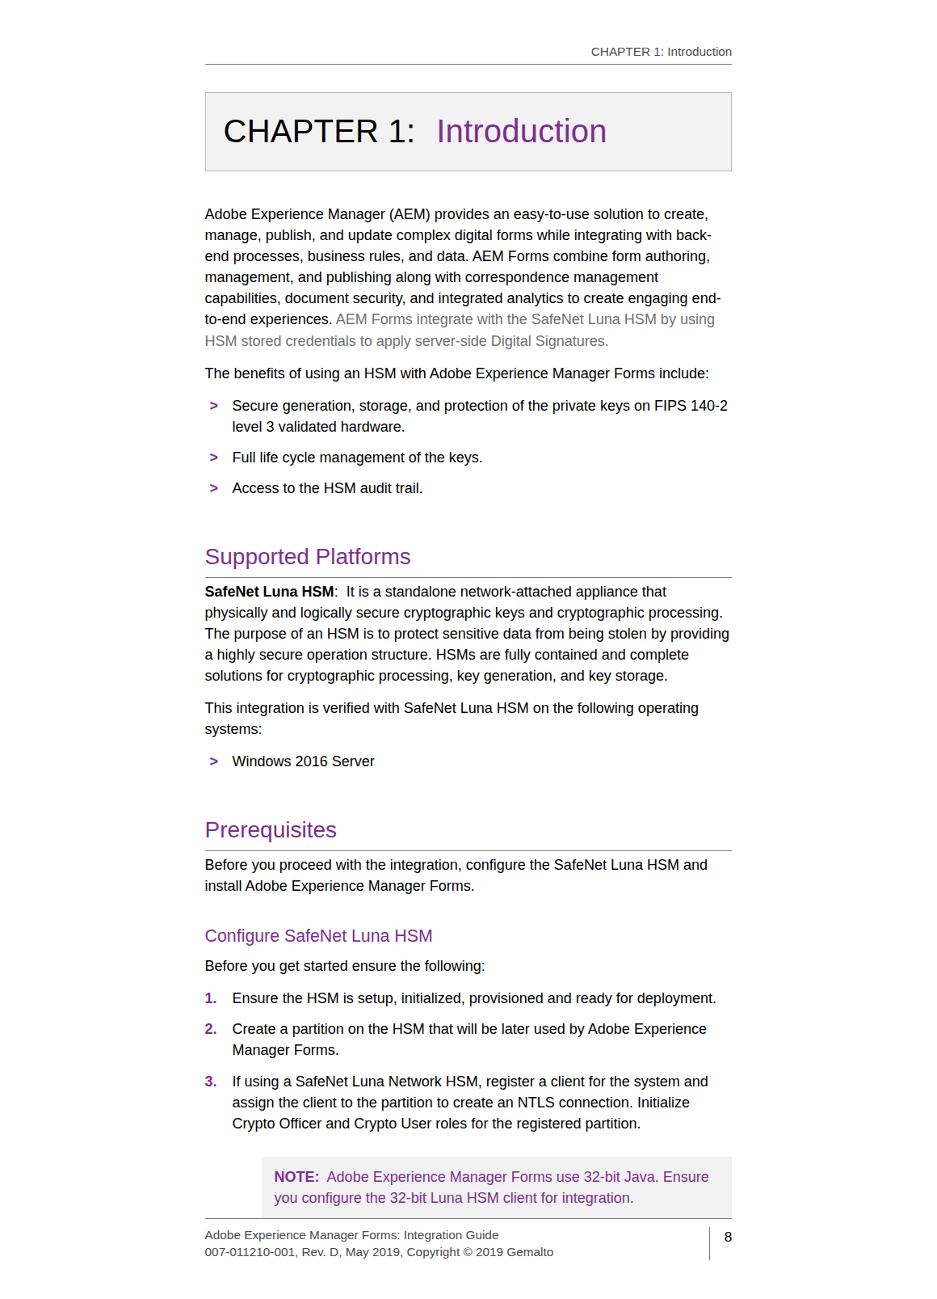CHAPTER 1: Introduction
CHAPTER 1: Introduction
Adobe Experience Manager (AEM) provides an easy-to-use solution to create, manage, publish, and update complex digital forms while integrating with back-end processes, business rules, and data. AEM Forms combine form authoring, management, and publishing along with correspondence management capabilities, document security, and integrated analytics to create engaging end-to-end experiences. AEM Forms integrate with the SafeNet Luna HSM by using HSM stored credentials to apply server-side Digital Signatures.
The benefits of using an HSM with Adobe Experience Manager Forms include:
Secure generation, storage, and protection of the private keys on FIPS 140-2 level 3 validated hardware.
Full life cycle management of the keys.
Access to the HSM audit trail.
Supported Platforms
SafeNet Luna HSM: It is a standalone network-attached appliance that physically and logically secure cryptographic keys and cryptographic processing. The purpose of an HSM is to protect sensitive data from being stolen by providing a highly secure operation structure. HSMs are fully contained and complete solutions for cryptographic processing, key generation, and key storage.
This integration is verified with SafeNet Luna HSM on the following operating systems:
Windows 2016 Server
Prerequisites
Before you proceed with the integration, configure the SafeNet Luna HSM and install Adobe Experience Manager Forms.
Configure SafeNet Luna HSM
Before you get started ensure the following:
Ensure the HSM is setup, initialized, provisioned and ready for deployment.
Create a partition on the HSM that will be later used by Adobe Experience Manager Forms.
If using a SafeNet Luna Network HSM, register a client for the system and assign the client to the partition to create an NTLS connection. Initialize Crypto Officer and Crypto User roles for the registered partition.
NOTE: Adobe Experience Manager Forms use 32-bit Java. Ensure you configure the 32-bit Luna HSM client for integration.
Adobe Experience Manager Forms: Integration Guide
007-011210-001, Rev. D, May 2019, Copyright © 2019 Gemalto
8